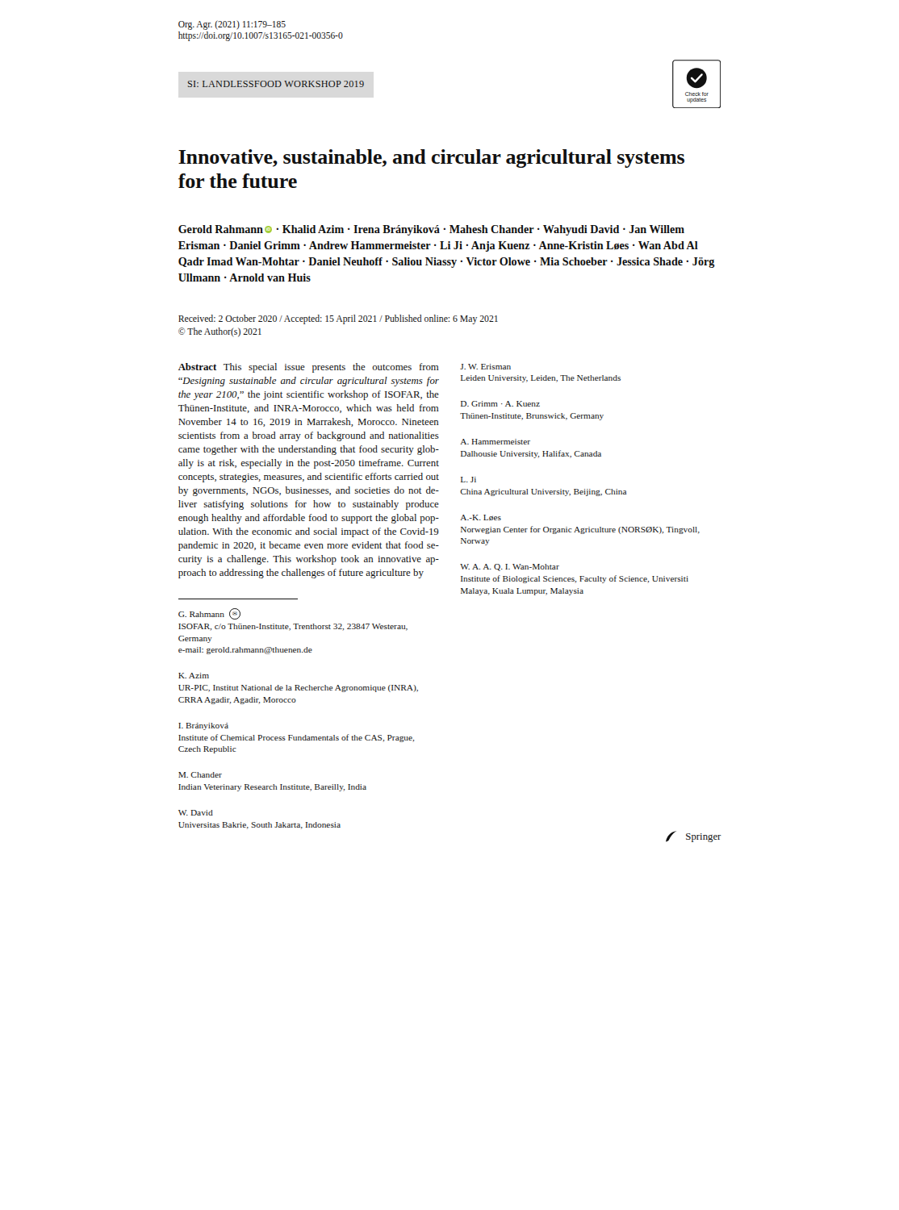Org. Agr. (2021) 11:179–185 https://doi.org/10.1007/s13165-021-00356-0
SI: LANDLESSFOOD WORKSHOP 2019
Check for updates
Innovative, sustainable, and circular agricultural systems
for the future
Gerold Rahmann · Khalid Azim · Irena Brányiková · Mahesh Chander · Wahyudi David · Jan Willem Erisman · Daniel Grimm · Andrew Hammermeister · Li Ji · Anja Kuenz · Anne-Kristin Løes · Wan Abd Al Qadr Imad Wan-Mohtar · Daniel Neuhoff · Saliou Niassy · Victor Olowe · Mia Schoeber · Jessica Shade · Jörg Ullmann · Arnold van Huis
Received: 2 October 2020 / Accepted: 15 April 2021 / Published online: 6 May 2021 © The Author(s) 2021
Abstract This special issue presents the outcomes from “Designing sustainable and circular agricultural systems for the year 2100,” the joint scientific workshop of ISOFAR, the Thünen-Institute, and INRA-Morocco, which was held from November 14 to 16, 2019 in Marrakesh, Morocco. Nineteen scientists from a broad array of background and nationalities came together with the understanding that food security globally is at risk, especially in the post-2050 timeframe. Current concepts, strategies, measures, and scientific efforts carried out by governments, NGOs, businesses, and societies do not deliver satisfying solutions for how to sustainably produce enough healthy and affordable food to support the global population. With the economic and social impact of the Covid-19 pandemic in 2020, it became even more evident that food security is a challenge. This workshop took an innovative approach to addressing the challenges of future agriculture by
G. Rahmann ✉
ISOFAR, c/o Thünen-Institute, Trenthorst 32, 23847 Westerau,
Germany
e-mail: gerold.rahmann@thuenen.de
K. Azim
UR-PIC, Institut National de la Recherche Agronomique (INRA),
CRRA Agadir, Agadir, Morocco
I. Brányiková
Institute of Chemical Process Fundamentals of the CAS, Prague,
Czech Republic
M. Chander
Indian Veterinary Research Institute, Bareilly, India
W. David
Universitas Bakrie, South Jakarta, Indonesia
J. W. Erisman
Leiden University, Leiden, The Netherlands
D. Grimm · A. Kuenz
Thünen-Institute, Brunswick, Germany
A. Hammermeister
Dalhousie University, Halifax, Canada
L. Ji
China Agricultural University, Beijing, China
A.-K. Løes
Norwegian Center for Organic Agriculture (NORSØK), Tingvoll,
Norway
W. A. A. Q. I. Wan-Mohtar
Institute of Biological Sciences, Faculty of Science, Universiti
Malaya, Kuala Lumpur, Malaysia
Springer